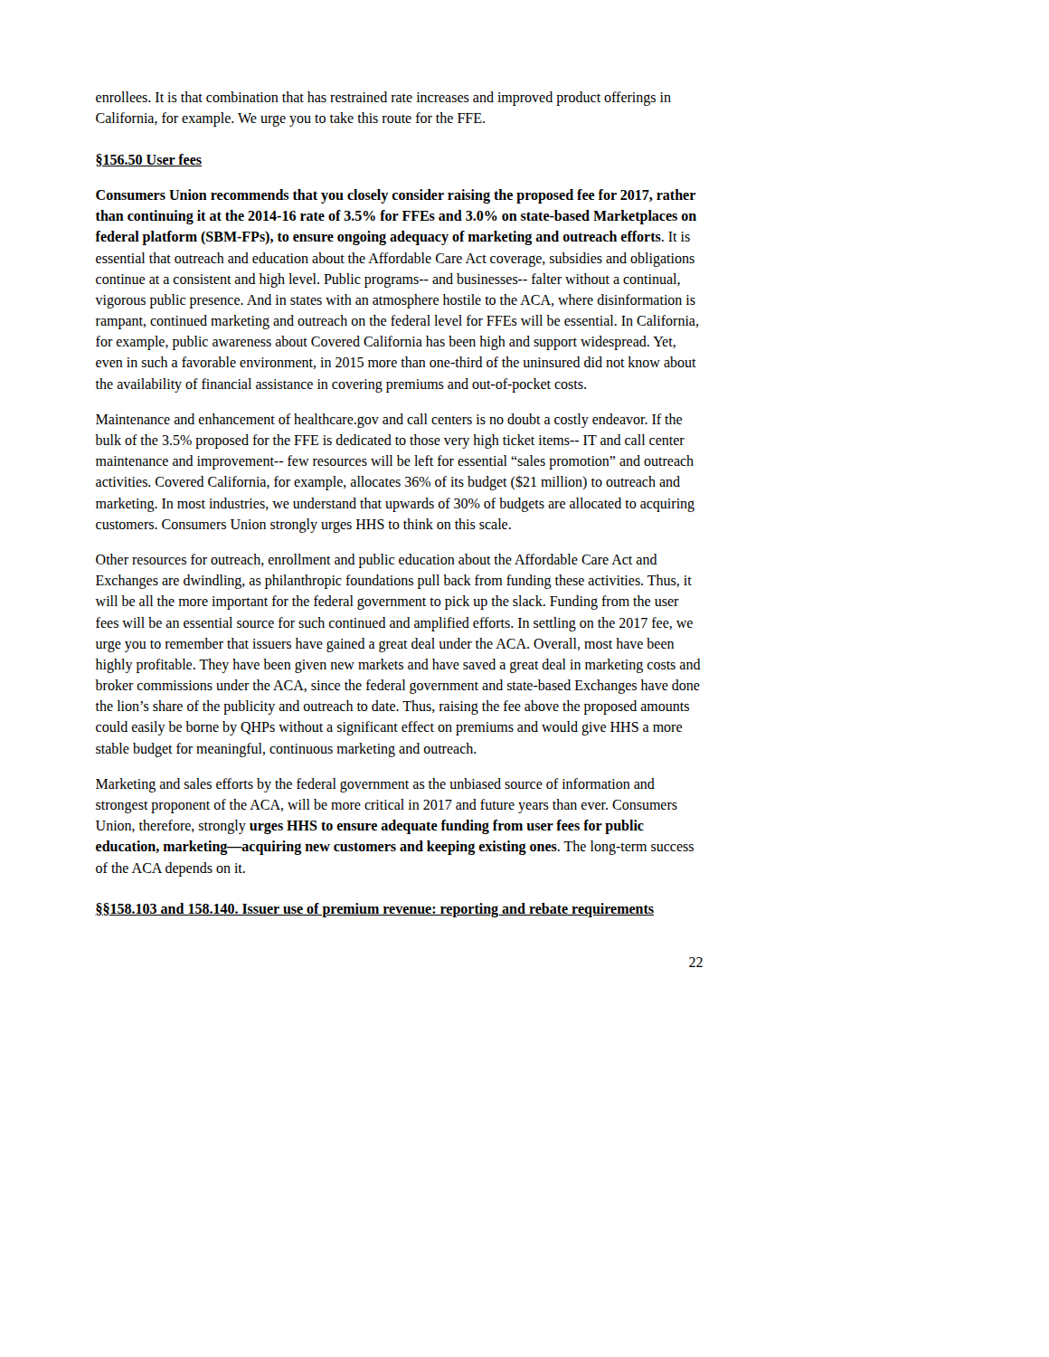enrollees. It is that combination that has restrained rate increases and improved product offerings in California, for example. We urge you to take this route for the FFE.
§156.50 User fees
Consumers Union recommends that you closely consider raising the proposed fee for 2017, rather than continuing it at the 2014-16 rate of 3.5% for FFEs and 3.0% on state-based Marketplaces on federal platform (SBM-FPs), to ensure ongoing adequacy of marketing and outreach efforts. It is essential that outreach and education about the Affordable Care Act coverage, subsidies and obligations continue at a consistent and high level. Public programs-- and businesses-- falter without a continual, vigorous public presence. And in states with an atmosphere hostile to the ACA, where disinformation is rampant, continued marketing and outreach on the federal level for FFEs will be essential. In California, for example, public awareness about Covered California has been high and support widespread. Yet, even in such a favorable environment, in 2015 more than one-third of the uninsured did not know about the availability of financial assistance in covering premiums and out-of-pocket costs.
Maintenance and enhancement of healthcare.gov and call centers is no doubt a costly endeavor. If the bulk of the 3.5% proposed for the FFE is dedicated to those very high ticket items-- IT and call center maintenance and improvement-- few resources will be left for essential “sales promotion” and outreach activities. Covered California, for example, allocates 36% of its budget ($21 million) to outreach and marketing. In most industries, we understand that upwards of 30% of budgets are allocated to acquiring customers. Consumers Union strongly urges HHS to think on this scale.
Other resources for outreach, enrollment and public education about the Affordable Care Act and Exchanges are dwindling, as philanthropic foundations pull back from funding these activities. Thus, it will be all the more important for the federal government to pick up the slack. Funding from the user fees will be an essential source for such continued and amplified efforts. In settling on the 2017 fee, we urge you to remember that issuers have gained a great deal under the ACA. Overall, most have been highly profitable. They have been given new markets and have saved a great deal in marketing costs and broker commissions under the ACA, since the federal government and state-based Exchanges have done the lion’s share of the publicity and outreach to date. Thus, raising the fee above the proposed amounts could easily be borne by QHPs without a significant effect on premiums and would give HHS a more stable budget for meaningful, continuous marketing and outreach.
Marketing and sales efforts by the federal government as the unbiased source of information and strongest proponent of the ACA, will be more critical in 2017 and future years than ever. Consumers Union, therefore, strongly urges HHS to ensure adequate funding from user fees for public education, marketing—acquiring new customers and keeping existing ones. The long-term success of the ACA depends on it.
§§158.103 and 158.140. Issuer use of premium revenue: reporting and rebate requirements
22